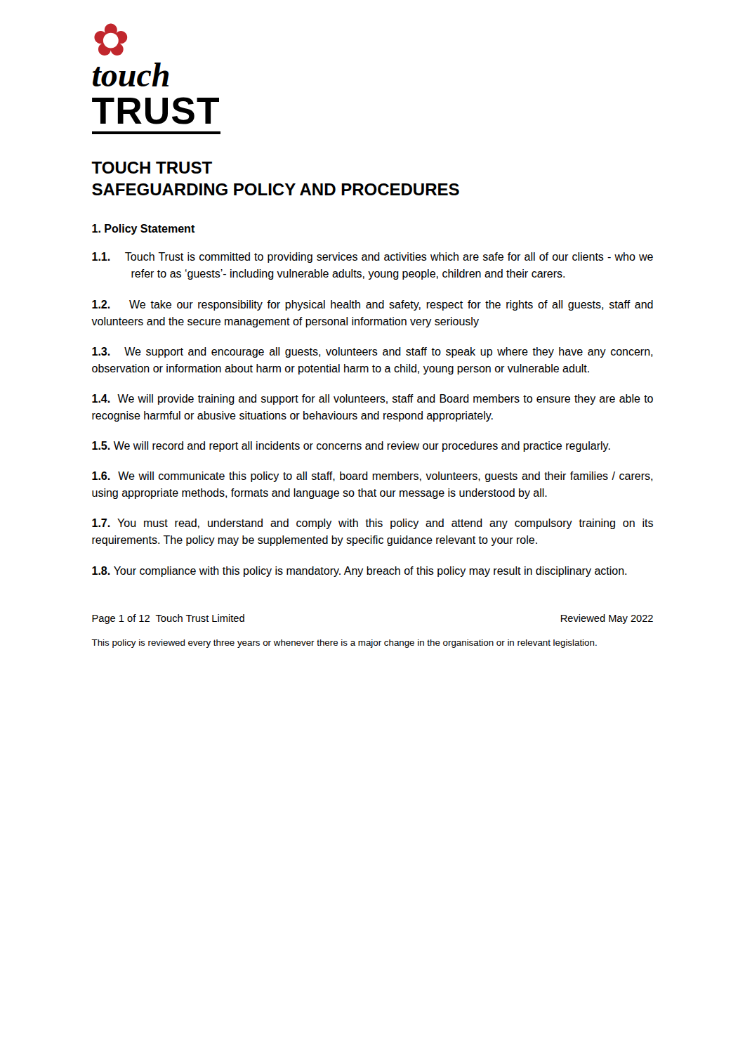✿
touch
TRUST
TOUCH TRUST
SAFEGUARDING POLICY AND PROCEDURES
1. Policy Statement
1.1. Touch Trust is committed to providing services and activities which are safe for all of our clients - who we refer to as ‘guests’- including vulnerable adults, young people, children and their carers.
1.2. We take our responsibility for physical health and safety, respect for the rights of all guests, staff and volunteers and the secure management of personal information very seriously
1.3. We support and encourage all guests, volunteers and staff to speak up where they have any concern, observation or information about harm or potential harm to a child, young person or vulnerable adult.
1.4. We will provide training and support for all volunteers, staff and Board members to ensure they are able to recognise harmful or abusive situations or behaviours and respond appropriately.
1.5. We will record and report all incidents or concerns and review our procedures and practice regularly.
1.6. We will communicate this policy to all staff, board members, volunteers, guests and their families / carers, using appropriate methods, formats and language so that our message is understood by all.
1.7. You must read, understand and comply with this policy and attend any compulsory training on its requirements. The policy may be supplemented by specific guidance relevant to your role.
1.8. Your compliance with this policy is mandatory. Any breach of this policy may result in disciplinary action.
Page 1 of 12 Touch Trust Limited Reviewed May 2022
This policy is reviewed every three years or whenever there is a major change in the organisation or in relevant legislation.